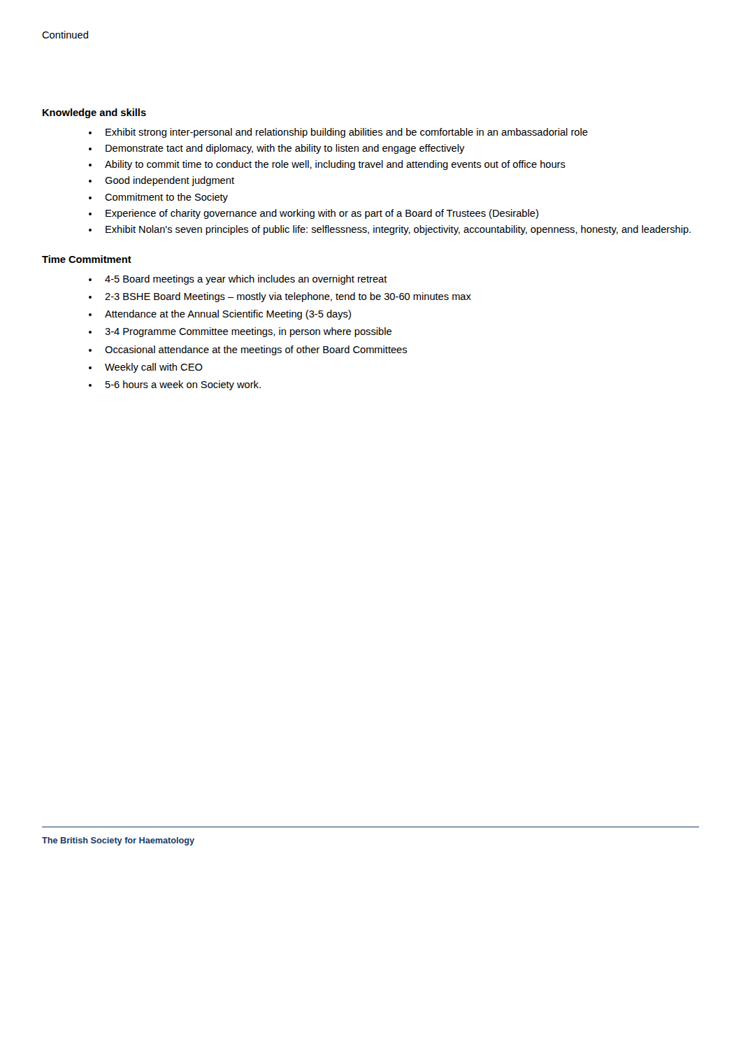Continued
Knowledge and skills
Exhibit strong inter-personal and relationship building abilities and be comfortable in an ambassadorial role
Demonstrate tact and diplomacy, with the ability to listen and engage effectively
Ability to commit time to conduct the role well, including travel and attending events out of office hours
Good independent judgment
Commitment to the Society
Experience of charity governance and working with or as part of a Board of Trustees (Desirable)
Exhibit Nolan's seven principles of public life: selflessness, integrity, objectivity, accountability, openness, honesty, and leadership.
Time Commitment
4-5 Board meetings a year which includes an overnight retreat
2-3 BSHE Board Meetings – mostly via telephone, tend to be 30-60 minutes max
Attendance at the Annual Scientific Meeting (3-5 days)
3-4 Programme Committee meetings, in person where possible
Occasional attendance at the meetings of other Board Committees
Weekly call with CEO
5-6 hours a week on Society work.
The British Society for Haematology